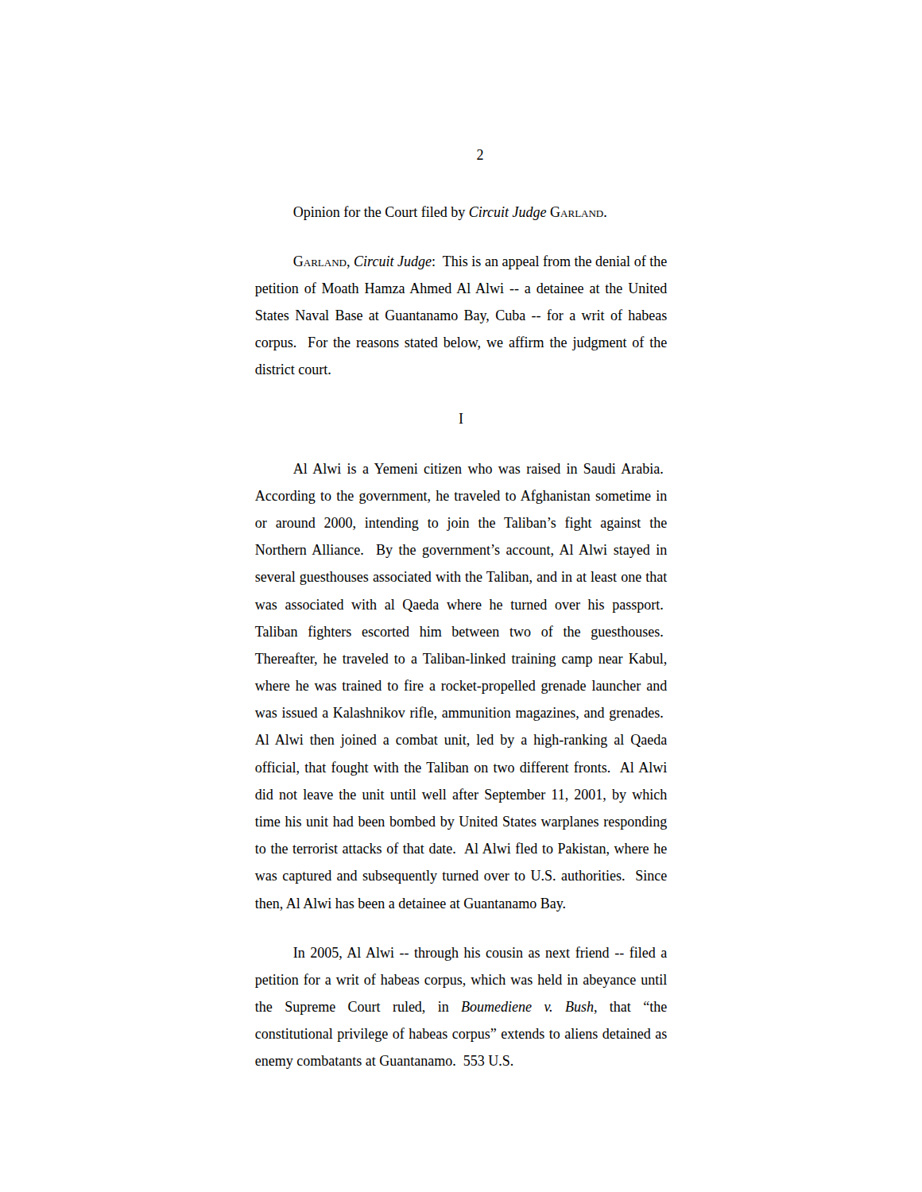2
Opinion for the Court filed by Circuit Judge Garland.
Garland, Circuit Judge: This is an appeal from the denial of the petition of Moath Hamza Ahmed Al Alwi -- a detainee at the United States Naval Base at Guantanamo Bay, Cuba -- for a writ of habeas corpus. For the reasons stated below, we affirm the judgment of the district court.
I
Al Alwi is a Yemeni citizen who was raised in Saudi Arabia. According to the government, he traveled to Afghanistan sometime in or around 2000, intending to join the Taliban’s fight against the Northern Alliance. By the government’s account, Al Alwi stayed in several guesthouses associated with the Taliban, and in at least one that was associated with al Qaeda where he turned over his passport. Taliban fighters escorted him between two of the guesthouses. Thereafter, he traveled to a Taliban-linked training camp near Kabul, where he was trained to fire a rocket-propelled grenade launcher and was issued a Kalashnikov rifle, ammunition magazines, and grenades. Al Alwi then joined a combat unit, led by a high-ranking al Qaeda official, that fought with the Taliban on two different fronts. Al Alwi did not leave the unit until well after September 11, 2001, by which time his unit had been bombed by United States warplanes responding to the terrorist attacks of that date. Al Alwi fled to Pakistan, where he was captured and subsequently turned over to U.S. authorities. Since then, Al Alwi has been a detainee at Guantanamo Bay.
In 2005, Al Alwi -- through his cousin as next friend -- filed a petition for a writ of habeas corpus, which was held in abeyance until the Supreme Court ruled, in Boumediene v. Bush, that “the constitutional privilege of habeas corpus” extends to aliens detained as enemy combatants at Guantanamo. 553 U.S.